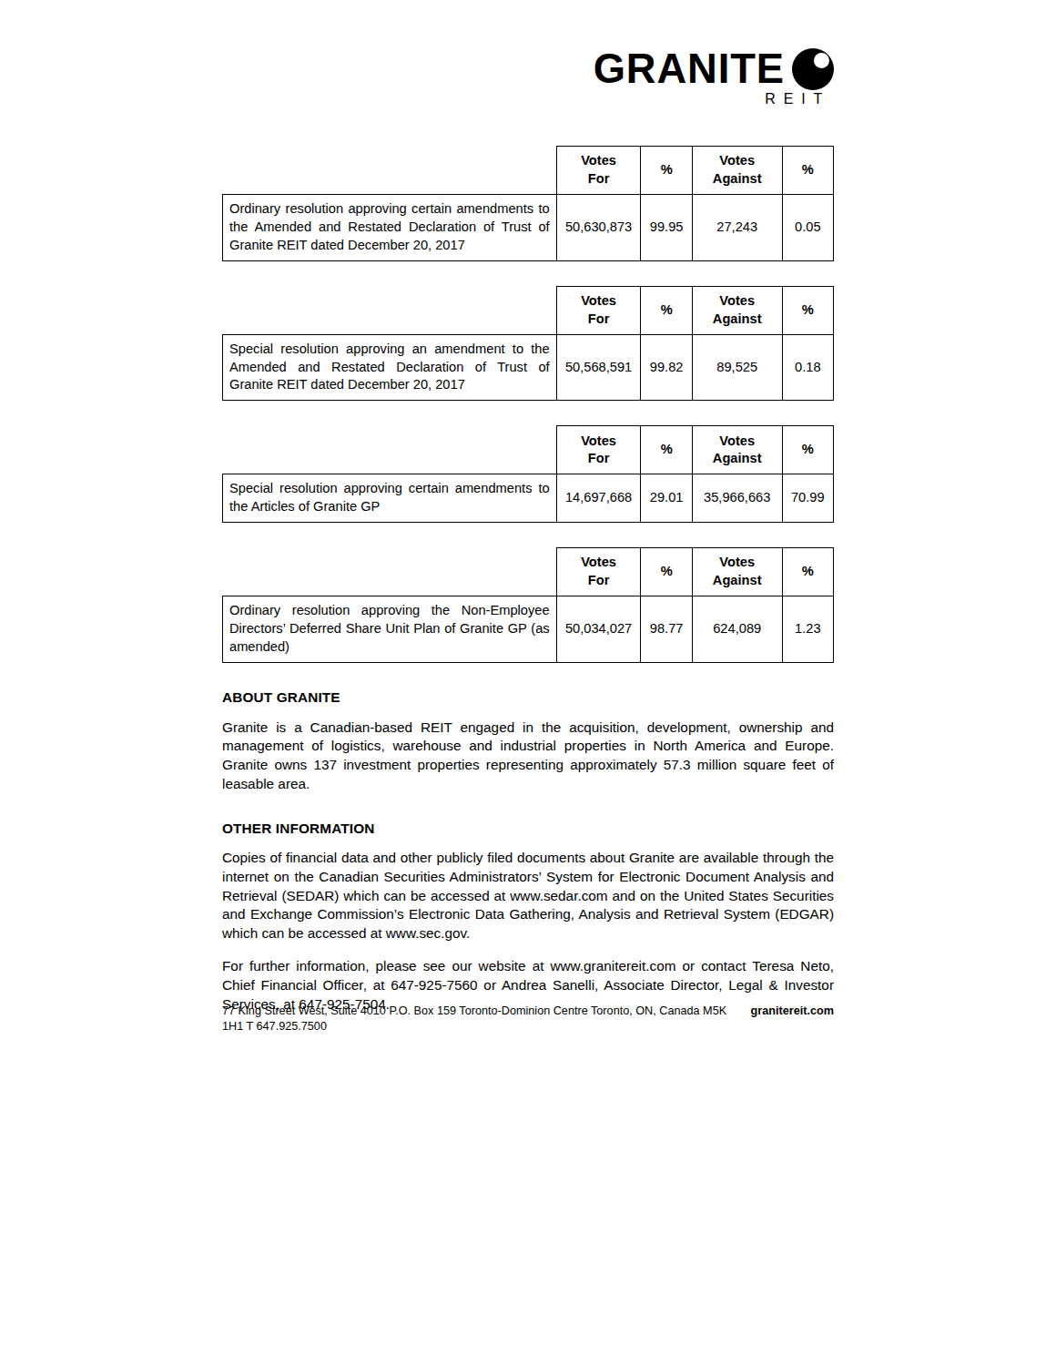GRANITE
REIT
| | Votes For | % | Votes Against | % |
| Ordinary resolution approving certain amendments to the Amended and Restated Declaration of Trust of Granite REIT dated December 20, 2017 | 50,630,873 | 99.95 | 27,243 | 0.05 |
| | Votes For | % | Votes Against | % |
| Special resolution approving an amendment to the Amended and Restated Declaration of Trust of Granite REIT dated December 20, 2017 | 50,568,591 | 99.82 | 89,525 | 0.18 |
| | Votes For | % | Votes Against | % |
| Special resolution approving certain amendments to the Articles of Granite GP | 14,697,668 | 29.01 | 35,966,663 | 70.99 |
| | Votes For | % | Votes Against | % |
| Ordinary resolution approving the Non-Employee Directors’ Deferred Share Unit Plan of Granite GP (as amended) | 50,034,027 | 98.77 | 624,089 | 1.23 |
ABOUT GRANITE
Granite is a Canadian-based REIT engaged in the acquisition, development, ownership and management of logistics, warehouse and industrial properties in North America and Europe. Granite owns 137 investment properties representing approximately 57.3 million square feet of leasable area.
OTHER INFORMATION
Copies of financial data and other publicly filed documents about Granite are available through the internet on the Canadian Securities Administrators’ System for Electronic Document Analysis and Retrieval (SEDAR) which can be accessed at www.sedar.com and on the United States Securities and Exchange Commission’s Electronic Data Gathering, Analysis and Retrieval System (EDGAR) which can be accessed at www.sec.gov.
For further information, please see our website at www.granitereit.com or contact Teresa Neto, Chief Financial Officer, at 647-925-7560 or Andrea Sanelli, Associate Director, Legal & Investor Services, at 647-925-7504.
77 King Street West, Suite 4010 P.O. Box 159 Toronto-Dominion Centre Toronto, ON, Canada M5K 1H1 T 647.925.7500 granitereit.com